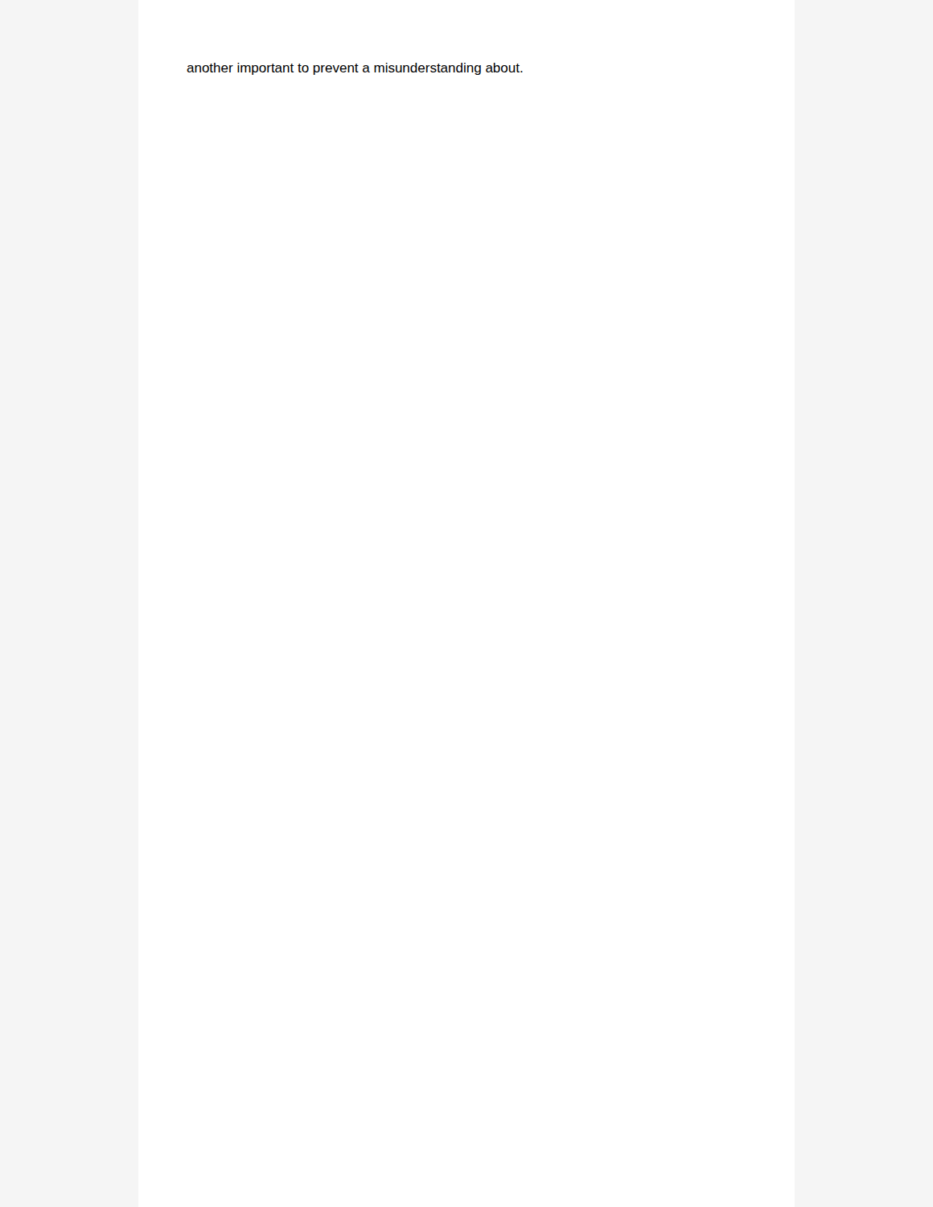another important to prevent a misunderstanding about.